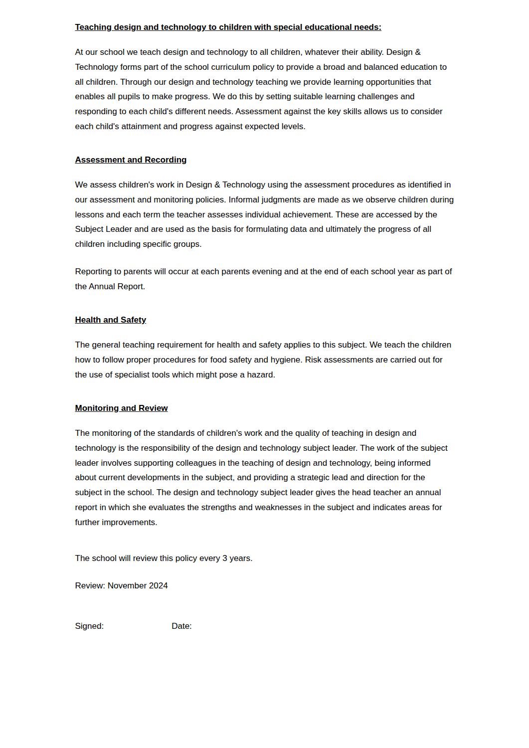Teaching design and technology to children with special educational needs:
At our school we teach design and technology to all children, whatever their ability. Design & Technology forms part of the school curriculum policy to provide a broad and balanced education to all children. Through our design and technology teaching we provide learning opportunities that enables all pupils to make progress. We do this by setting suitable learning challenges and responding to each child's different needs. Assessment against the key skills allows us to consider each child's attainment and progress against expected levels.
Assessment and Recording
We assess children's work in Design & Technology using the assessment procedures as identified in our assessment and monitoring policies. Informal judgments are made as we observe children during lessons and each term the teacher assesses individual achievement. These are accessed by the Subject Leader and are used as the basis for formulating data and ultimately the progress of all children including specific groups.
Reporting to parents will occur at each parents evening and at the end of each school year as part of the Annual Report.
Health and Safety
The general teaching requirement for health and safety applies to this subject. We teach the children how to follow proper procedures for food safety and hygiene. Risk assessments are carried out for the use of specialist tools which might pose a hazard.
Monitoring and Review
The monitoring of the standards of children's work and the quality of teaching in design and technology is the responsibility of the design and technology subject leader. The work of the subject leader involves supporting colleagues in the teaching of design and technology, being informed about current developments in the subject, and providing a strategic lead and direction for the subject in the school. The design and technology subject leader gives the head teacher an annual report in which she evaluates the strengths and weaknesses in the subject and indicates areas for further improvements.
The school will review this policy every 3 years.
Review: November 2024
Signed: Date: